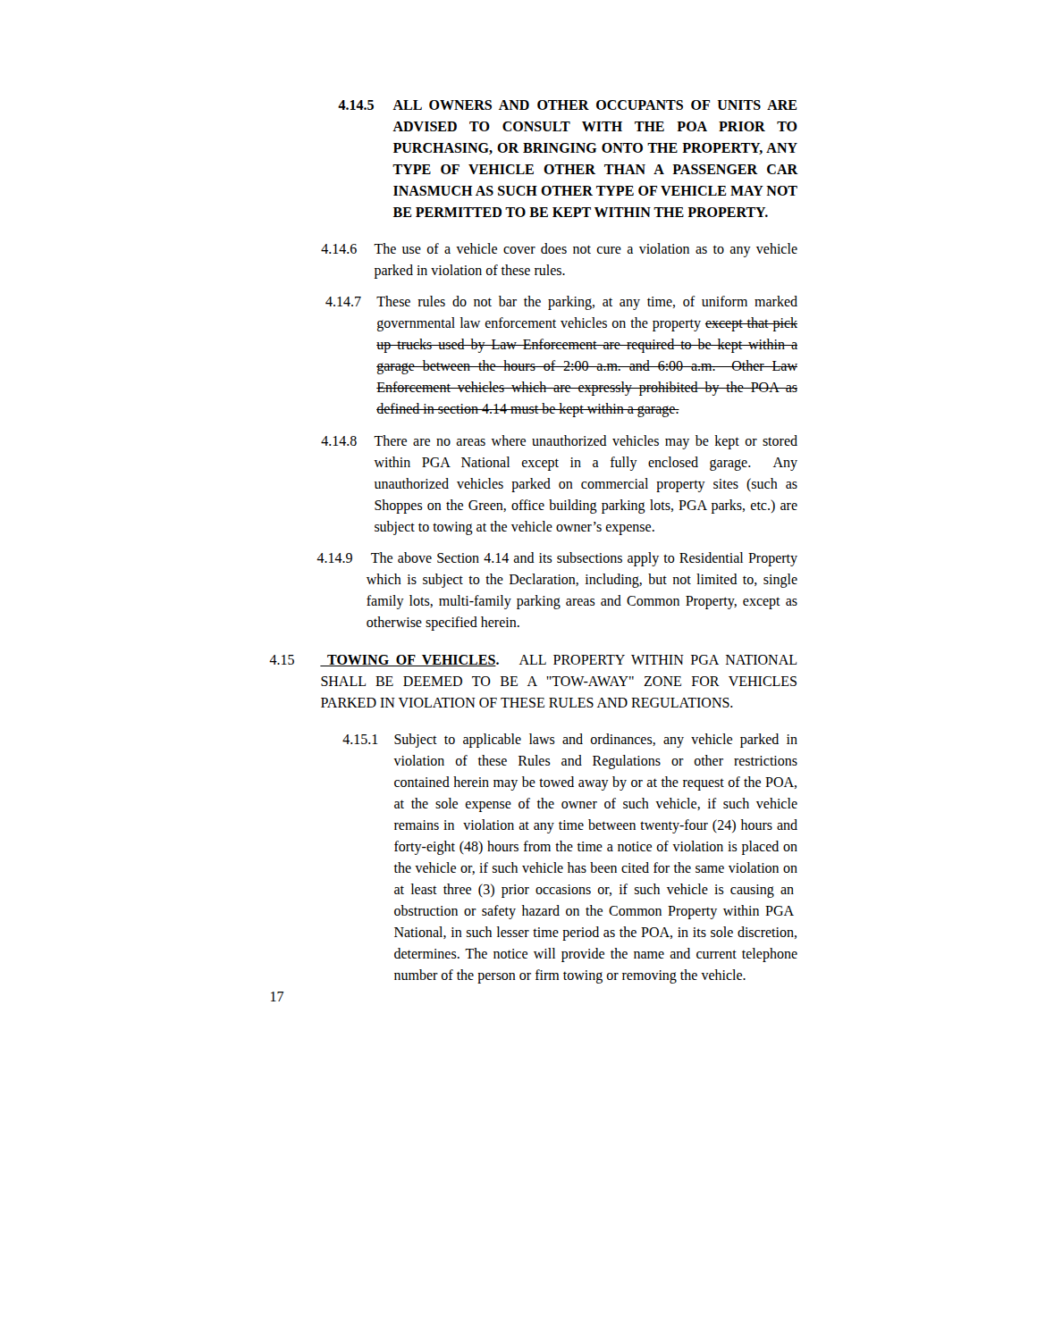4.14.5
ALL OWNERS AND OTHER OCCUPANTS OF UNITS ARE ADVISED TO CONSULT WITH THE POA PRIOR TO PURCHASING, OR BRINGING ONTO THE PROPERTY, ANY TYPE OF VEHICLE OTHER THAN A PASSENGER CAR INASMUCH AS SUCH OTHER TYPE OF VEHICLE MAY NOT BE PERMITTED TO BE KEPT WITHIN THE PROPERTY.
4.14.6
The use of a vehicle cover does not cure a violation as to any vehicle parked in violation of these rules.
4.14.7
These rules do not bar the parking, at any time, of uniform marked governmental law enforcement vehicles on the property except that pick up trucks used by Law Enforcement are required to be kept within a garage between the hours of 2:00 a.m. and 6:00 a.m. Other Law Enforcement vehicles which are expressly prohibited by the POA as defined in section 4.14 must be kept within a garage.
4.14.8
There are no areas where unauthorized vehicles may be kept or stored within PGA National except in a fully enclosed garage. Any unauthorized vehicles parked on commercial property sites (such as Shoppes on the Green, office building parking lots, PGA parks, etc.) are subject to towing at the vehicle owner’s expense.
4.14.9
The above Section 4.14 and its subsections apply to Residential Property which is subject to the Declaration, including, but not limited to, single family lots, multi-family parking areas and Common Property, except as otherwise specified herein.
4.15
TOWING OF VEHICLES. ALL PROPERTY WITHIN PGA NATIONAL SHALL BE DEEMED TO BE A "TOW-AWAY" ZONE FOR VEHICLES PARKED IN VIOLATION OF THESE RULES AND REGULATIONS.
4.15.1
Subject to applicable laws and ordinances, any vehicle parked in violation of these Rules and Regulations or other restrictions contained herein may be towed away by or at the request of the POA, at the sole expense of the owner of such vehicle, if such vehicle remains in violation at any time between twenty-four (24) hours and forty-eight (48) hours from the time a notice of violation is placed on the vehicle or, if such vehicle has been cited for the same violation on at least three (3) prior occasions or, if such vehicle is causing an obstruction or safety hazard on the Common Property within PGA National, in such lesser time period as the POA, in its sole discretion, determines. The notice will provide the name and current telephone number of the person or firm towing or removing the vehicle.
17